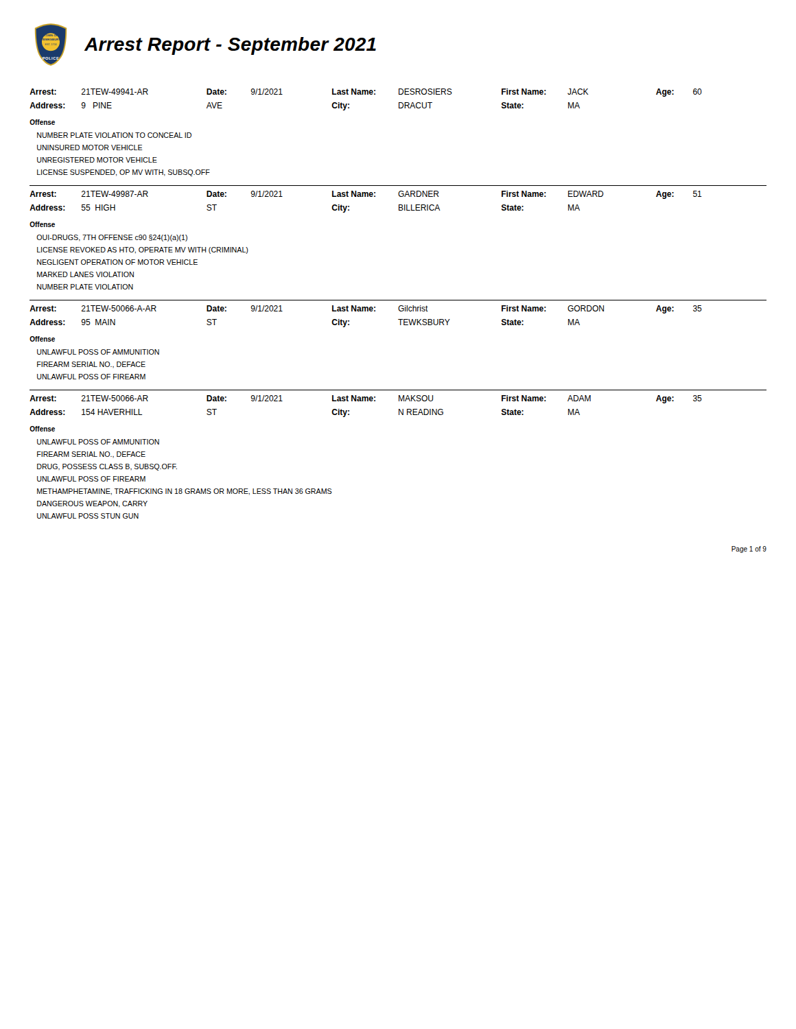TOWN OF TEWKSBURY EST. 1734 POLICE
Arrest Report - September 2021
| Arrest: | 21TEW-49941-AR | Date: | 9/1/2021 | Last Name: | DESROSIERS | First Name: | JACK | Age: | 60 |
| Address: | 9 PINE | AVE | | City: | DRACUT | State: | MA | | |
Offense
NUMBER PLATE VIOLATION TO CONCEAL ID
UNINSURED MOTOR VEHICLE
UNREGISTERED MOTOR VEHICLE
LICENSE SUSPENDED, OP MV WITH, SUBSQ.OFF
| Arrest: | 21TEW-49987-AR | Date: | 9/1/2021 | Last Name: | GARDNER | First Name: | EDWARD | Age: | 51 |
| Address: | 55 HIGH | ST | | City: | BILLERICA | State: | MA | | |
Offense
OUI-DRUGS, 7TH OFFENSE c90 §24(1)(a)(1)
LICENSE REVOKED AS HTO, OPERATE MV WITH (CRIMINAL)
NEGLIGENT OPERATION OF MOTOR VEHICLE
MARKED LANES VIOLATION
NUMBER PLATE VIOLATION
| Arrest: | 21TEW-50066-A-AR | Date: | 9/1/2021 | Last Name: | Gilchrist | First Name: | GORDON | Age: | 35 |
| Address: | 95 MAIN | ST | | City: | TEWKSBURY | State: | MA | | |
Offense
UNLAWFUL POSS OF AMMUNITION
FIREARM SERIAL NO., DEFACE
UNLAWFUL POSS OF FIREARM
| Arrest: | 21TEW-50066-AR | Date: | 9/1/2021 | Last Name: | MAKSOU | First Name: | ADAM | Age: | 35 |
| Address: | 154 HAVERHILL | ST | | City: | N READING | State: | MA | | |
Offense
UNLAWFUL POSS OF AMMUNITION
FIREARM SERIAL NO., DEFACE
DRUG, POSSESS CLASS B, SUBSQ.OFF.
UNLAWFUL POSS OF FIREARM
METHAMPHETAMINE, TRAFFICKING IN 18 GRAMS OR MORE, LESS THAN 36 GRAMS
DANGEROUS WEAPON, CARRY
UNLAWFUL POSS STUN GUN
Page 1 of 9